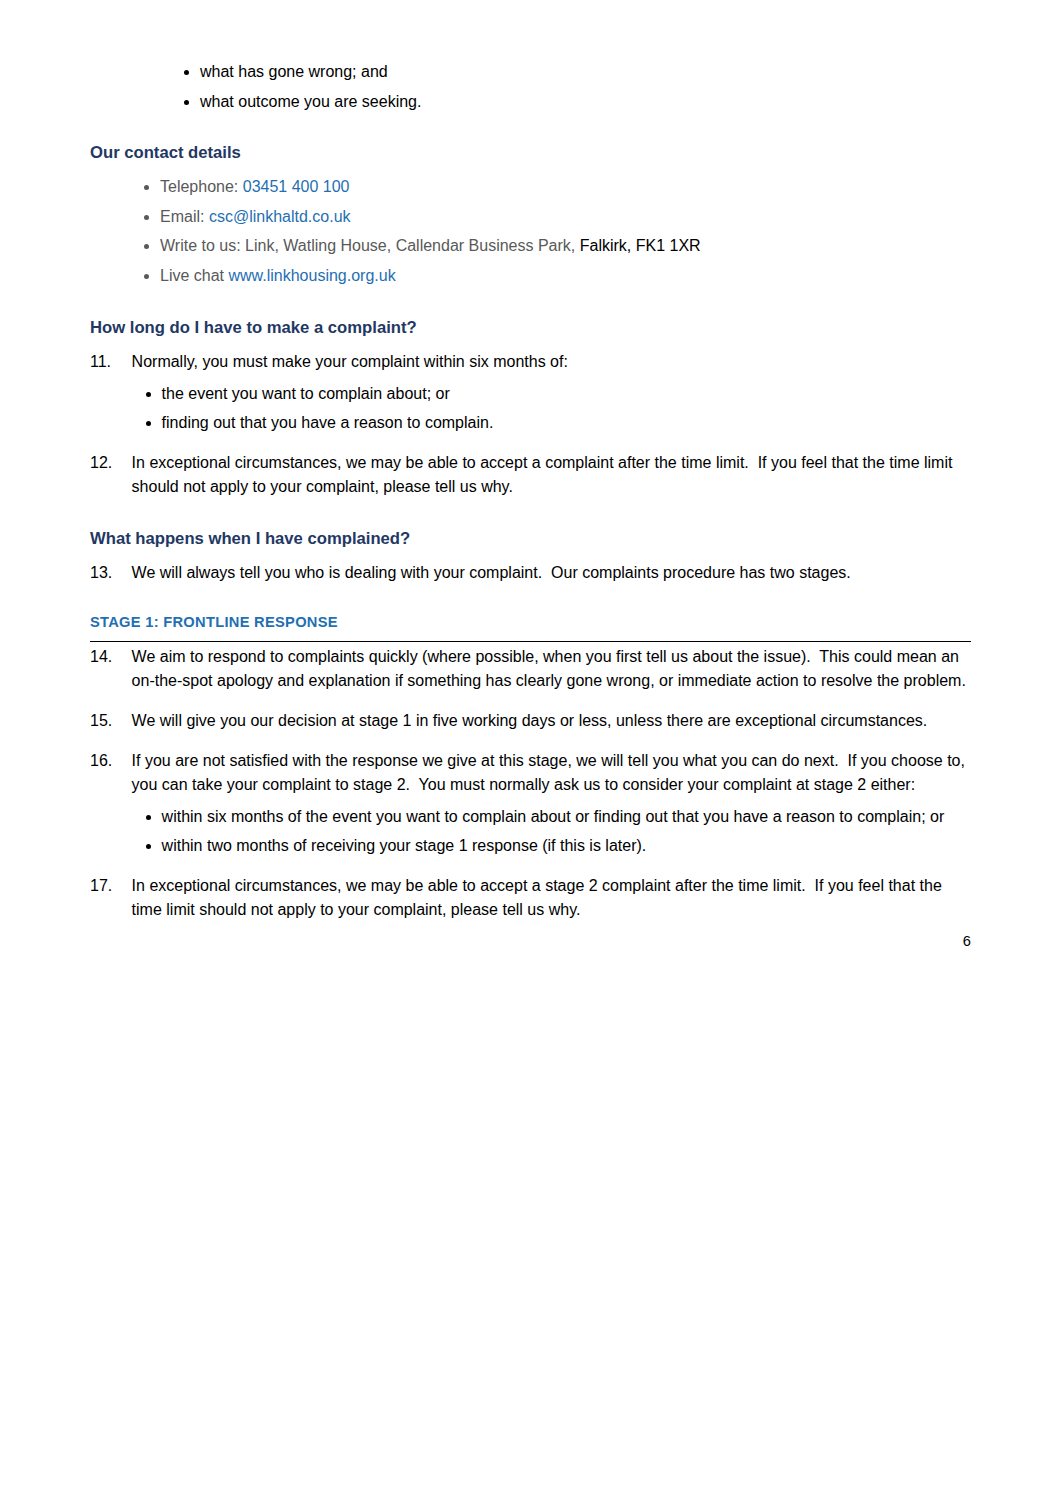what has gone wrong; and
what outcome you are seeking.
Our contact details
Telephone: 03451 400 100
Email: csc@linkhaltd.co.uk
Write to us: Link, Watling House, Callendar Business Park, Falkirk, FK1 1XR
Live chat www.linkhousing.org.uk
How long do I have to make a complaint?
Normally, you must make your complaint within six months of:
the event you want to complain about; or
finding out that you have a reason to complain.
In exceptional circumstances, we may be able to accept a complaint after the time limit. If you feel that the time limit should not apply to your complaint, please tell us why.
What happens when I have complained?
We will always tell you who is dealing with your complaint. Our complaints procedure has two stages.
STAGE 1: FRONTLINE RESPONSE
We aim to respond to complaints quickly (where possible, when you first tell us about the issue). This could mean an on-the-spot apology and explanation if something has clearly gone wrong, or immediate action to resolve the problem.
We will give you our decision at stage 1 in five working days or less, unless there are exceptional circumstances.
If you are not satisfied with the response we give at this stage, we will tell you what you can do next. If you choose to, you can take your complaint to stage 2. You must normally ask us to consider your complaint at stage 2 either:
within six months of the event you want to complain about or finding out that you have a reason to complain; or
within two months of receiving your stage 1 response (if this is later).
In exceptional circumstances, we may be able to accept a stage 2 complaint after the time limit. If you feel that the time limit should not apply to your complaint, please tell us why.
6